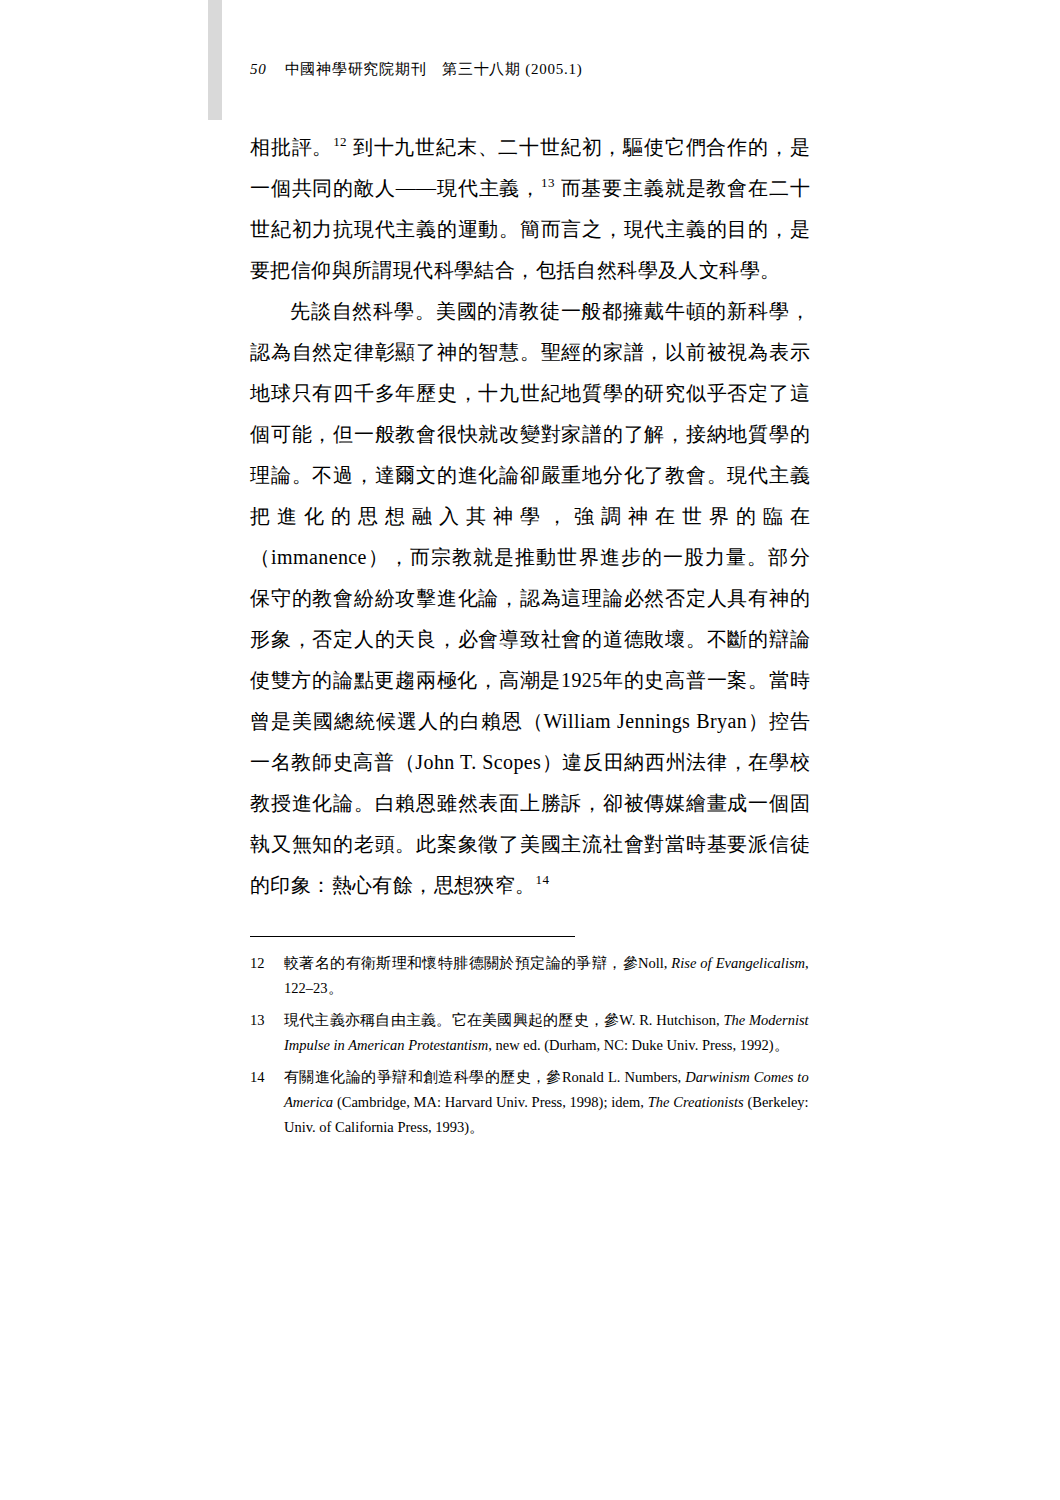50 中國神學研究院期刊　第三十八期 (2005.1)
相批評。12 到十九世紀末、二十世紀初，驅使它們合作的，是一個共同的敵人——現代主義，13 而基要主義就是教會在二十世紀初力抗現代主義的運動。簡而言之，現代主義的目的，是要把信仰與所謂現代科學結合，包括自然科學及人文科學。
先談自然科學。美國的清教徒一般都擁戴牛頓的新科學，認為自然定律彰顯了神的智慧。聖經的家譜，以前被視為表示地球只有四千多年歷史，十九世紀地質學的研究似乎否定了這個可能，但一般教會很快就改變對家譜的了解，接納地質學的理論。不過，達爾文的進化論卻嚴重地分化了教會。現代主義把進化的思想融入其神學，強調神在世界的臨在（immanence），而宗教就是推動世界進步的一股力量。部分保守的教會紛紛攻擊進化論，認為這理論必然否定人具有神的形象，否定人的天良，必會導致社會的道德敗壞。不斷的辯論使雙方的論點更趨兩極化，高潮是1925年的史高普一案。當時曾是美國總統候選人的白賴恩（William Jennings Bryan）控告一名教師史高普（John T. Scopes）違反田納西州法律，在學校教授進化論。白賴恩雖然表面上勝訴，卻被傳媒繪畫成一個固執又無知的老頭。此案象徵了美國主流社會對當時基要派信徒的印象：熱心有餘，思想狹窄。14
12
較著名的有衛斯理和懷特腓德關於預定論的爭辯，參Noll, Rise of Evangelicalism, 122–23。
13
現代主義亦稱自由主義。它在美國興起的歷史，參W. R. Hutchison, The Modernist Impulse in American Protestantism, new ed. (Durham, NC: Duke Univ. Press, 1992)。
14
有關進化論的爭辯和創造科學的歷史，參Ronald L. Numbers, Darwinism Comes to America (Cambridge, MA: Harvard Univ. Press, 1998); idem, The Creationists (Berkeley: Univ. of California Press, 1993)。